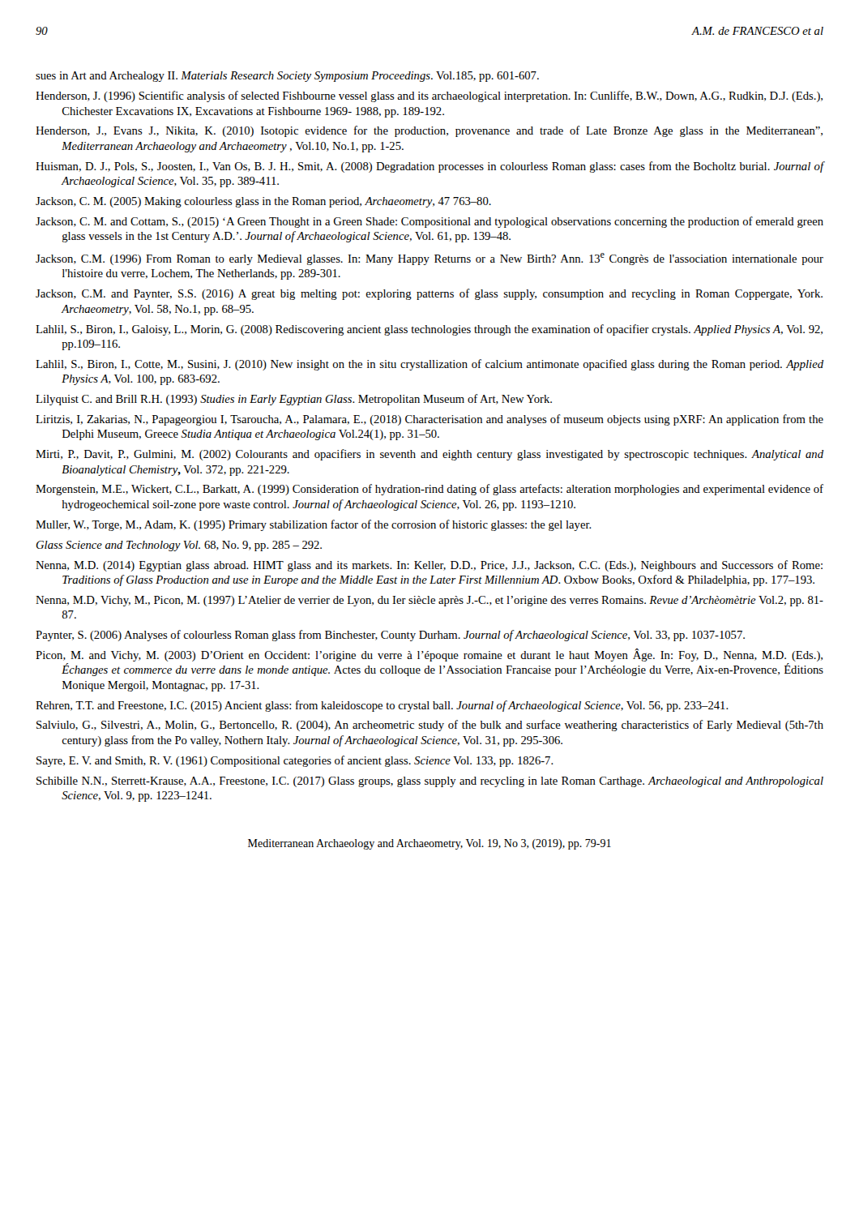90 A.M. de FRANCESCO et al
sues in Art and Archealogy II. Materials Research Society Symposium Proceedings. Vol.185, pp. 601-607.
Henderson, J. (1996) Scientific analysis of selected Fishbourne vessel glass and its archaeological interpretation. In: Cunliffe, B.W., Down, A.G., Rudkin, D.J. (Eds.), Chichester Excavations IX, Excavations at Fishbourne 1969- 1988, pp. 189-192.
Henderson, J., Evans J., Nikita, K. (2010) Isotopic evidence for the production, provenance and trade of Late Bronze Age glass in the Mediterranean”, Mediterranean Archaeology and Archaeometry , Vol.10, No.1, pp. 1-25.
Huisman, D. J., Pols, S., Joosten, I., Van Os, B. J. H., Smit, A. (2008) Degradation processes in colourless Roman glass: cases from the Bocholtz burial. Journal of Archaeological Science, Vol. 35, pp. 389-411.
Jackson, C. M. (2005) Making colourless glass in the Roman period, Archaeometry, 47 763–80.
Jackson, C. M. and Cottam, S., (2015) ‘A Green Thought in a Green Shade: Compositional and typological observations concerning the production of emerald green glass vessels in the 1st Century A.D.’. Journal of Archaeological Science, Vol. 61, pp. 139–48.
Jackson, C.M. (1996) From Roman to early Medieval glasses. In: Many Happy Returns or a New Birth? Ann. 13e Congrès de l'association internationale pour l'histoire du verre, Lochem, The Netherlands, pp. 289-301.
Jackson, C.M. and Paynter, S.S. (2016) A great big melting pot: exploring patterns of glass supply, consumption and recycling in Roman Coppergate, York. Archaeometry, Vol. 58, No.1, pp. 68–95.
Lahlil, S., Biron, I., Galoisy, L., Morin, G. (2008) Rediscovering ancient glass technologies through the examination of opacifier crystals. Applied Physics A, Vol. 92, pp.109–116.
Lahlil, S., Biron, I., Cotte, M., Susini, J. (2010) New insight on the in situ crystallization of calcium antimonate opacified glass during the Roman period. Applied Physics A, Vol. 100, pp. 683-692.
Lilyquist C. and Brill R.H. (1993) Studies in Early Egyptian Glass. Metropolitan Museum of Art, New York.
Liritzis, I, Zakarias, N., Papageorgiou I, Tsaroucha, A., Palamara, E., (2018) Characterisation and analyses of museum objects using pXRF: An application from the Delphi Museum, Greece Studia Antiqua et Archaeologica Vol.24(1), pp. 31–50.
Mirti, P., Davit, P., Gulmini, M. (2002) Colourants and opacifiers in seventh and eighth century glass investigated by spectroscopic techniques. Analytical and Bioanalytical Chemistry, Vol. 372, pp. 221-229.
Morgenstein, M.E., Wickert, C.L., Barkatt, A. (1999) Consideration of hydration-rind dating of glass artefacts: alteration morphologies and experimental evidence of hydrogeochemical soil-zone pore waste control. Journal of Archaeological Science, Vol. 26, pp. 1193–1210.
Muller, W., Torge, M., Adam, K. (1995) Primary stabilization factor of the corrosion of historic glasses: the gel layer.
Glass Science and Technology Vol. 68, No. 9, pp. 285 – 292.
Nenna, M.D. (2014) Egyptian glass abroad. HIMT glass and its markets. In: Keller, D.D., Price, J.J., Jackson, C.C. (Eds.), Neighbours and Successors of Rome: Traditions of Glass Production and use in Europe and the Middle East in the Later First Millennium AD. Oxbow Books, Oxford & Philadelphia, pp. 177–193.
Nenna, M.D, Vichy, M., Picon, M. (1997) L’Atelier de verrier de Lyon, du Ier siècle après J.-C., et l’origine des verres Romains. Revue d’Archèomètrie Vol.2, pp. 81-87.
Paynter, S. (2006) Analyses of colourless Roman glass from Binchester, County Durham. Journal of Archaeological Science, Vol. 33, pp. 1037-1057.
Picon, M. and Vichy, M. (2003) D’Orient en Occident: l’origine du verre à l’époque romaine et durant le haut Moyen Âge. In: Foy, D., Nenna, M.D. (Eds.), Échanges et commerce du verre dans le monde antique. Actes du colloque de l’Association Francaise pour l’Archéologie du Verre, Aix-en-Provence, Éditions Monique Mergoil, Montagnac, pp. 17-31.
Rehren, T.T. and Freestone, I.C. (2015) Ancient glass: from kaleidoscope to crystal ball. Journal of Archaeological Science, Vol. 56, pp. 233–241.
Salviulo, G., Silvestri, A., Molin, G., Bertoncello, R. (2004), An archeometric study of the bulk and surface weathering characteristics of Early Medieval (5th-7th century) glass from the Po valley, Nothern Italy. Journal of Archaeological Science, Vol. 31, pp. 295-306.
Sayre, E. V. and Smith, R. V. (1961) Compositional categories of ancient glass. Science Vol. 133, pp. 1826-7.
Schibille N.N., Sterrett-Krause, A.A., Freestone, I.C. (2017) Glass groups, glass supply and recycling in late Roman Carthage. Archaeological and Anthropological Science, Vol. 9, pp. 1223–1241.
Mediterranean Archaeology and Archaeometry, Vol. 19, No 3, (2019), pp. 79-91